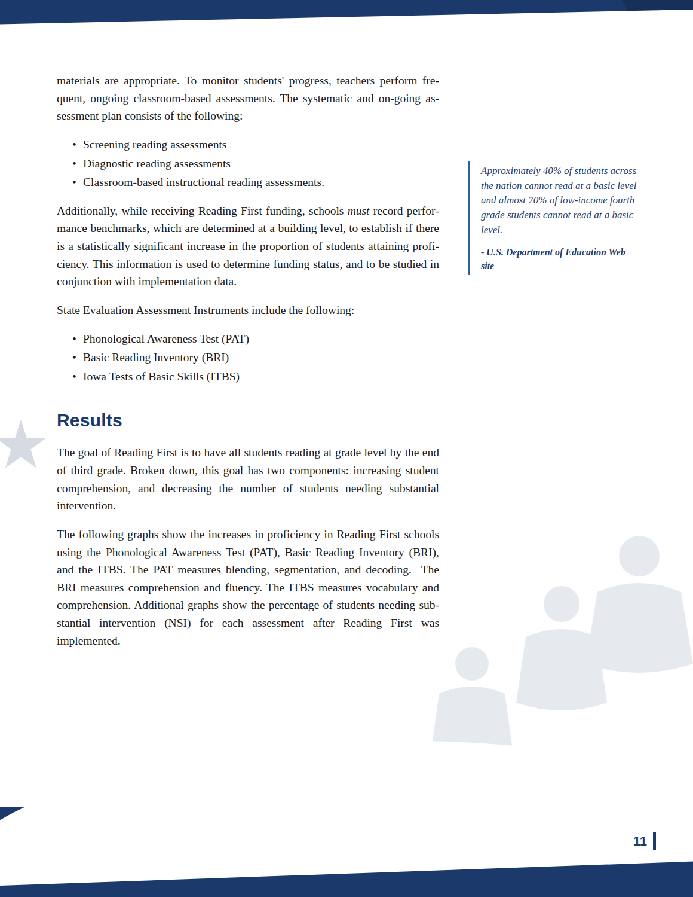materials are appropriate. To monitor students' progress, teachers perform frequent, ongoing classroom-based assessments. The systematic and on-going assessment plan consists of the following:
Screening reading assessments
Diagnostic reading assessments
Classroom-based instructional reading assessments.
Additionally, while receiving Reading First funding, schools must record performance benchmarks, which are determined at a building level, to establish if there is a statistically significant increase in the proportion of students attaining proficiency. This information is used to determine funding status, and to be studied in conjunction with implementation data.
State Evaluation Assessment Instruments include the following:
Phonological Awareness Test (PAT)
Basic Reading Inventory (BRI)
Iowa Tests of Basic Skills (ITBS)
Results
The goal of Reading First is to have all students reading at grade level by the end of third grade. Broken down, this goal has two components: increasing student comprehension, and decreasing the number of students needing substantial intervention.
The following graphs show the increases in proficiency in Reading First schools using the Phonological Awareness Test (PAT), Basic Reading Inventory (BRI), and the ITBS. The PAT measures blending, segmentation, and decoding. The BRI measures comprehension and fluency. The ITBS measures vocabulary and comprehension. Additional graphs show the percentage of students needing substantial intervention (NSI) for each assessment after Reading First was implemented.
Approximately 40% of students across the nation cannot read at a basic level and almost 70% of low-income fourth grade students cannot read at a basic level.
- U.S. Department of Education Web site
11